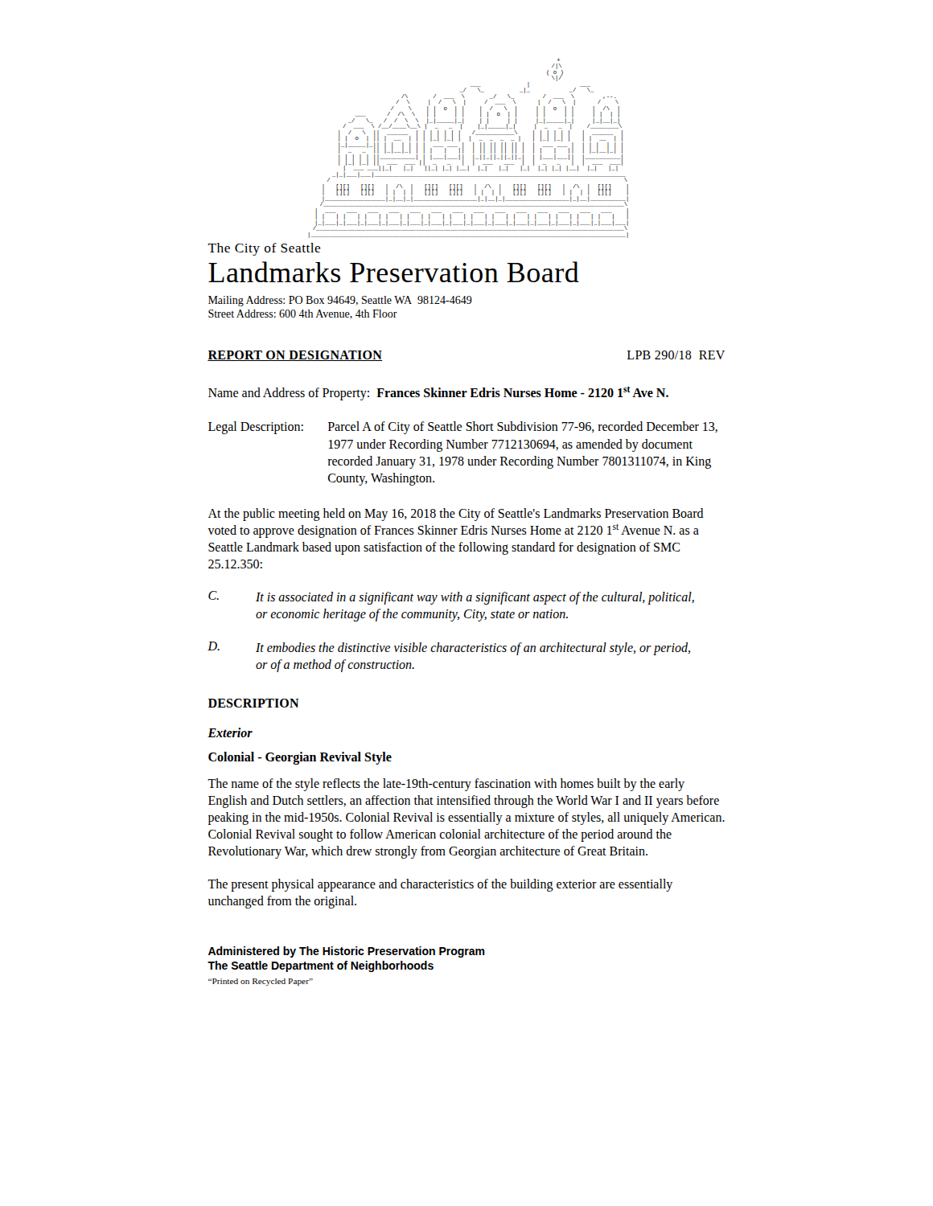+
                                                   /|\
                                                  ( o )
                                                   \|/
                                    ___             |              ___
                                  _/   \_          _|_           _/   \_
                        /\       /  ___  \       _/   \_        /  ___  \        ,--.
                       /  \     |  /   \  |     /  ___  \      |  /   \  |      /    \
                      /    \    | |  o  | |    |  /   \  |     | |  o  | |     |  /\  |
            ___      /  /\  \   | |     | |    | |  o  | |     | |     | |     | |  | |
          _/   \_   /  /  \  \  |_|_____|_|    | |     | |     |_|_____|_|     |_|__|_|
         /  ___  \ /__/____\__\ |  _   _  |    |_|_____|_|     |  _   _  |    /________\
        |  /   \  ||  ______  | | | | | | |   /___________\    | | | | | |   |  ______  |
        | |  o  | || |  __  | | | |_| |_| |  |  _  _  _  _ |   | |_| |_| |   | |  __  | |
        |_|_____|_|| | |  | | | |  ___ ___ |  | || || || || |  |  ___ ___ |  | | |  | | |
        |  _   _  || |_|__|_| | | |   |   ||  | || || || || |  | |   |   ||  | |_|__|_| |
        | | | | | ||__________| | |___|___||  |_||_||_||_||_|  | |___|___||  |__________|
        | |_| |_| ||  ___  ___ ||  _   _   |  |  ___   ___  |  |  _   _   |  |  ___  ___|
        |  ___ ___||_|   |_|   ||_| |_| |__|  |_|   |_|   |_|  |_| |_| |__|  |_|   |_|
       _|_|___|___|_______________________________________________________________________
      /                                                                                   \
     |   [][]   [][]   |  /\  |   [][]   [][]   |  /\  |   [][]   [][]   |  /\  |  [][]    |
     |   [][]   [][]   | |  | |   [][]   [][]   | |  | |   [][]   [][]   | |  | |  [][]    |
     |_________________|_|__|_|__________________|_|__|_|__________________|_|__|__________|
    /_____________________________________________________________________________________\
   |  ___   ___   ___   ___   ___   ___   ___   ___   ___   ___   ___   ___   ___   ___    |
   | |   | |   | |   | |   | |   | |   | |   | |   | |   | |   | |   | |   | |   | |   |   |
   |_|___|_|___|_|___|_|___|_|___|_|___|_|___|_|___|_|___|_|___|_|___|_|___|_|___|_|___|___|
  /_______________________________________________________________________________________\
 |_________________________________________________________________________________________|
The City of Seattle
Landmarks Preservation Board
Mailing Address: PO Box 94649, Seattle WA 98124-4649
Street Address: 600 4th Avenue, 4th Floor
REPORT ON DESIGNATION
LPB 290/18 REV
Name and Address of Property: Frances Skinner Edris Nurses Home - 2120 1st Ave N.
Legal Description:
Parcel A of City of Seattle Short Subdivision 77-96, recorded December 13, 1977 under Recording Number 7712130694, as amended by document recorded January 31, 1978 under Recording Number 7801311074, in King County, Washington.
At the public meeting held on May 16, 2018 the City of Seattle's Landmarks Preservation Board voted to approve designation of Frances Skinner Edris Nurses Home at 2120 1st Avenue N. as a Seattle Landmark based upon satisfaction of the following standard for designation of SMC 25.12.350:
C.
It is associated in a significant way with a significant aspect of the cultural, political, or economic heritage of the community, City, state or nation.
D.
It embodies the distinctive visible characteristics of an architectural style, or period, or of a method of construction.
DESCRIPTION
Exterior
Colonial - Georgian Revival Style
The name of the style reflects the late-19th-century fascination with homes built by the early English and Dutch settlers, an affection that intensified through the World War I and II years before peaking in the mid-1950s. Colonial Revival is essentially a mixture of styles, all uniquely American. Colonial Revival sought to follow American colonial architecture of the period around the Revolutionary War, which drew strongly from Georgian architecture of Great Britain.
The present physical appearance and characteristics of the building exterior are essentially unchanged from the original.
Administered by The Historic Preservation Program
The Seattle Department of Neighborhoods
“Printed on Recycled Paper”